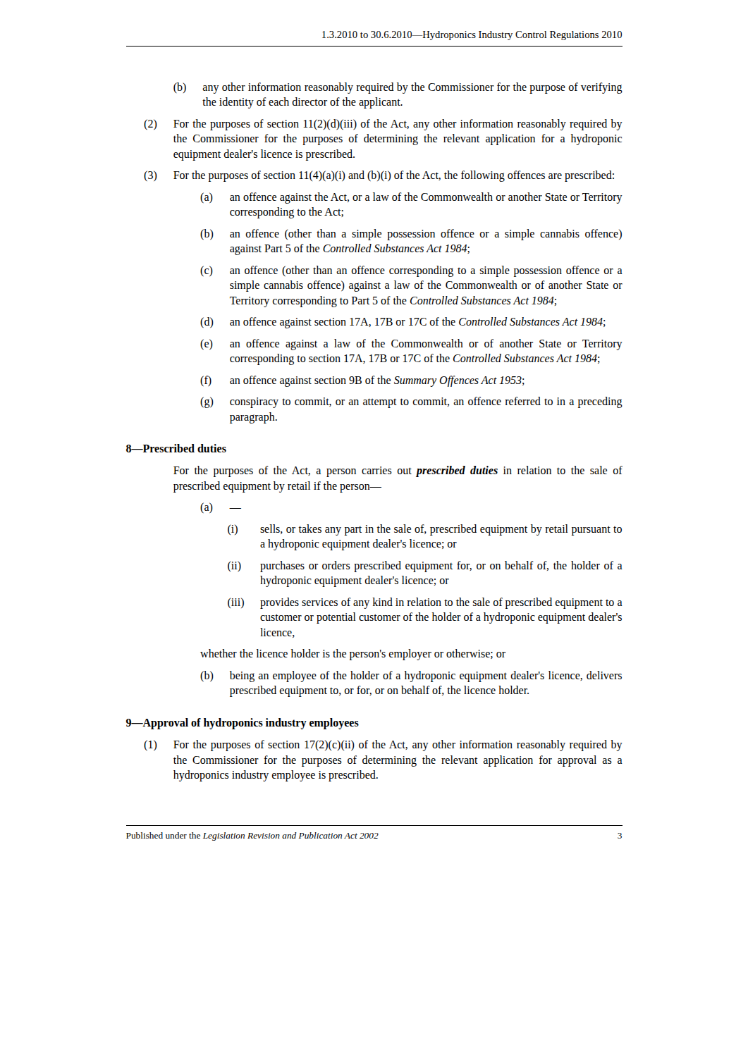1.3.2010 to 30.6.2010—Hydroponics Industry Control Regulations 2010
(b) any other information reasonably required by the Commissioner for the purpose of verifying the identity of each director of the applicant.
(2) For the purposes of section 11(2)(d)(iii) of the Act, any other information reasonably required by the Commissioner for the purposes of determining the relevant application for a hydroponic equipment dealer's licence is prescribed.
(3) For the purposes of section 11(4)(a)(i) and (b)(i) of the Act, the following offences are prescribed:
(a) an offence against the Act, or a law of the Commonwealth or another State or Territory corresponding to the Act;
(b) an offence (other than a simple possession offence or a simple cannabis offence) against Part 5 of the Controlled Substances Act 1984;
(c) an offence (other than an offence corresponding to a simple possession offence or a simple cannabis offence) against a law of the Commonwealth or of another State or Territory corresponding to Part 5 of the Controlled Substances Act 1984;
(d) an offence against section 17A, 17B or 17C of the Controlled Substances Act 1984;
(e) an offence against a law of the Commonwealth or of another State or Territory corresponding to section 17A, 17B or 17C of the Controlled Substances Act 1984;
(f) an offence against section 9B of the Summary Offences Act 1953;
(g) conspiracy to commit, or an attempt to commit, an offence referred to in a preceding paragraph.
8—Prescribed duties
For the purposes of the Act, a person carries out prescribed duties in relation to the sale of prescribed equipment by retail if the person—
(a)—
(i) sells, or takes any part in the sale of, prescribed equipment by retail pursuant to a hydroponic equipment dealer's licence; or
(ii) purchases or orders prescribed equipment for, or on behalf of, the holder of a hydroponic equipment dealer's licence; or
(iii) provides services of any kind in relation to the sale of prescribed equipment to a customer or potential customer of the holder of a hydroponic equipment dealer's licence,
whether the licence holder is the person's employer or otherwise; or
(b) being an employee of the holder of a hydroponic equipment dealer's licence, delivers prescribed equipment to, or for, or on behalf of, the licence holder.
9—Approval of hydroponics industry employees
(1) For the purposes of section 17(2)(c)(ii) of the Act, any other information reasonably required by the Commissioner for the purposes of determining the relevant application for approval as a hydroponics industry employee is prescribed.
Published under the Legislation Revision and Publication Act 2002
3